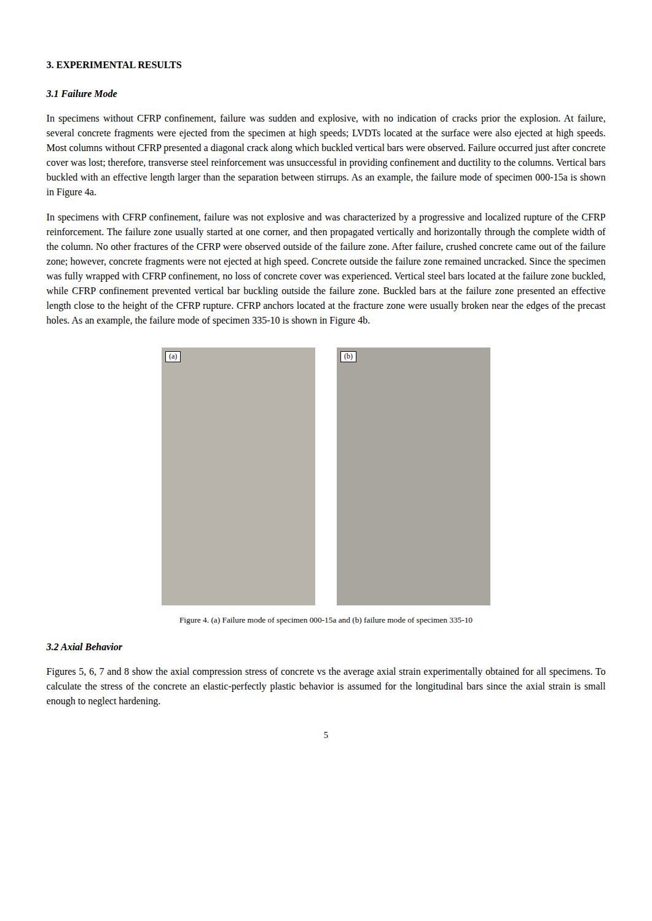3. EXPERIMENTAL RESULTS
3.1 Failure Mode
In specimens without CFRP confinement, failure was sudden and explosive, with no indication of cracks prior the explosion. At failure, several concrete fragments were ejected from the specimen at high speeds; LVDTs located at the surface were also ejected at high speeds. Most columns without CFRP presented a diagonal crack along which buckled vertical bars were observed. Failure occurred just after concrete cover was lost; therefore, transverse steel reinforcement was unsuccessful in providing confinement and ductility to the columns. Vertical bars buckled with an effective length larger than the separation between stirrups. As an example, the failure mode of specimen 000-15a is shown in Figure 4a.
In specimens with CFRP confinement, failure was not explosive and was characterized by a progressive and localized rupture of the CFRP reinforcement. The failure zone usually started at one corner, and then propagated vertically and horizontally through the complete width of the column. No other fractures of the CFRP were observed outside of the failure zone. After failure, crushed concrete came out of the failure zone; however, concrete fragments were not ejected at high speed. Concrete outside the failure zone remained uncracked. Since the specimen was fully wrapped with CFRP confinement, no loss of concrete cover was experienced. Vertical steel bars located at the failure zone buckled, while CFRP confinement prevented vertical bar buckling outside the failure zone. Buckled bars at the failure zone presented an effective length close to the height of the CFRP rupture. CFRP anchors located at the fracture zone were usually broken near the edges of the precast holes. As an example, the failure mode of specimen 335-10 is shown in Figure 4b.
(a)
(b)
Figure 4. (a) Failure mode of specimen 000-15a and (b) failure mode of specimen 335-10
3.2 Axial Behavior
Figures 5, 6, 7 and 8 show the axial compression stress of concrete vs the average axial strain experimentally obtained for all specimens. To calculate the stress of the concrete an elastic-perfectly plastic behavior is assumed for the longitudinal bars since the axial strain is small enough to neglect hardening.
5